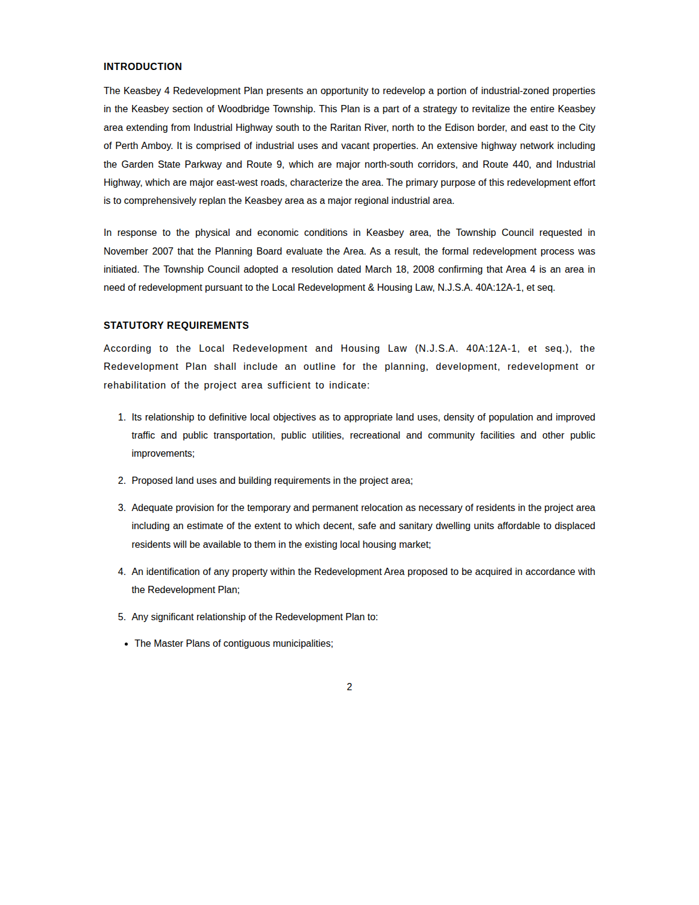INTRODUCTION
The Keasbey 4 Redevelopment Plan presents an opportunity to redevelop a portion of industrial-zoned properties in the Keasbey section of Woodbridge Township. This Plan is a part of a strategy to revitalize the entire Keasbey area extending from Industrial Highway south to the Raritan River, north to the Edison border, and east to the City of Perth Amboy. It is comprised of industrial uses and vacant properties. An extensive highway network including the Garden State Parkway and Route 9, which are major north-south corridors, and Route 440, and Industrial Highway, which are major east-west roads, characterize the area. The primary purpose of this redevelopment effort is to comprehensively replan the Keasbey area as a major regional industrial area.
In response to the physical and economic conditions in Keasbey area, the Township Council requested in November 2007 that the Planning Board evaluate the Area. As a result, the formal redevelopment process was initiated. The Township Council adopted a resolution dated March 18, 2008 confirming that Area 4 is an area in need of redevelopment pursuant to the Local Redevelopment & Housing Law, N.J.S.A. 40A:12A-1, et seq.
STATUTORY REQUIREMENTS
According to the Local Redevelopment and Housing Law (N.J.S.A. 40A:12A-1, et seq.), the Redevelopment Plan shall include an outline for the planning, development, redevelopment or rehabilitation of the project area sufficient to indicate:
Its relationship to definitive local objectives as to appropriate land uses, density of population and improved traffic and public transportation, public utilities, recreational and community facilities and other public improvements;
Proposed land uses and building requirements in the project area;
Adequate provision for the temporary and permanent relocation as necessary of residents in the project area including an estimate of the extent to which decent, safe and sanitary dwelling units affordable to displaced residents will be available to them in the existing local housing market;
An identification of any property within the Redevelopment Area proposed to be acquired in accordance with the Redevelopment Plan;
Any significant relationship of the Redevelopment Plan to:
The Master Plans of contiguous municipalities;
2